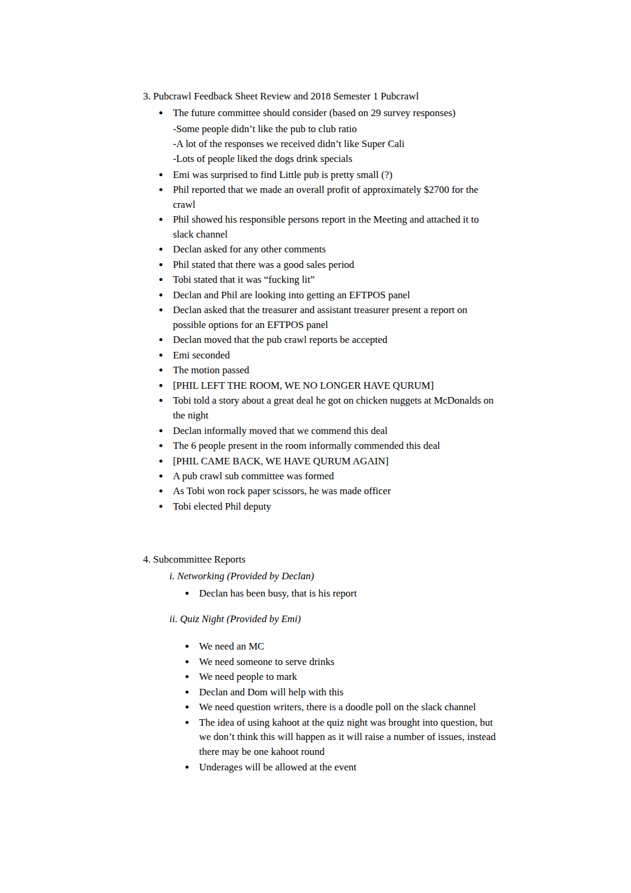3. Pubcrawl Feedback Sheet Review and 2018 Semester 1 Pubcrawl
The future committee should consider (based on 29 survey responses)
-Some people didn’t like the pub to club ratio
-A lot of the responses we received didn’t like Super Cali
-Lots of people liked the dogs drink specials
Emi was surprised to find Little pub is pretty small (?)
Phil reported that we made an overall profit of approximately $2700 for the crawl
Phil showed his responsible persons report in the Meeting and attached it to slack channel
Declan asked for any other comments
Phil stated that there was a good sales period
Tobi stated that it was “fucking lit”
Declan and Phil are looking into getting an EFTPOS panel
Declan asked that the treasurer and assistant treasurer present a report on possible options for an EFTPOS panel
Declan moved that the pub crawl reports be accepted
Emi seconded
The motion passed
[PHIL LEFT THE ROOM, WE NO LONGER HAVE QURUM]
Tobi told a story about a great deal he got on chicken nuggets at McDonalds on the night
Declan informally moved that we commend this deal
The 6 people present in the room informally commended this deal
[PHIL CAME BACK, WE HAVE QURUM AGAIN]
A pub crawl sub committee was formed
As Tobi won rock paper scissors, he was made officer
Tobi elected Phil deputy
4. Subcommittee Reports
i. Networking (Provided by Declan)
Declan has been busy, that is his report
ii. Quiz Night (Provided by Emi)
We need an MC
We need someone to serve drinks
We need people to mark
Declan and Dom will help with this
We need question writers, there is a doodle poll on the slack channel
The idea of using kahoot at the quiz night was brought into question, but we don’t think this will happen as it will raise a number of issues, instead there may be one kahoot round
Underages will be allowed at the event